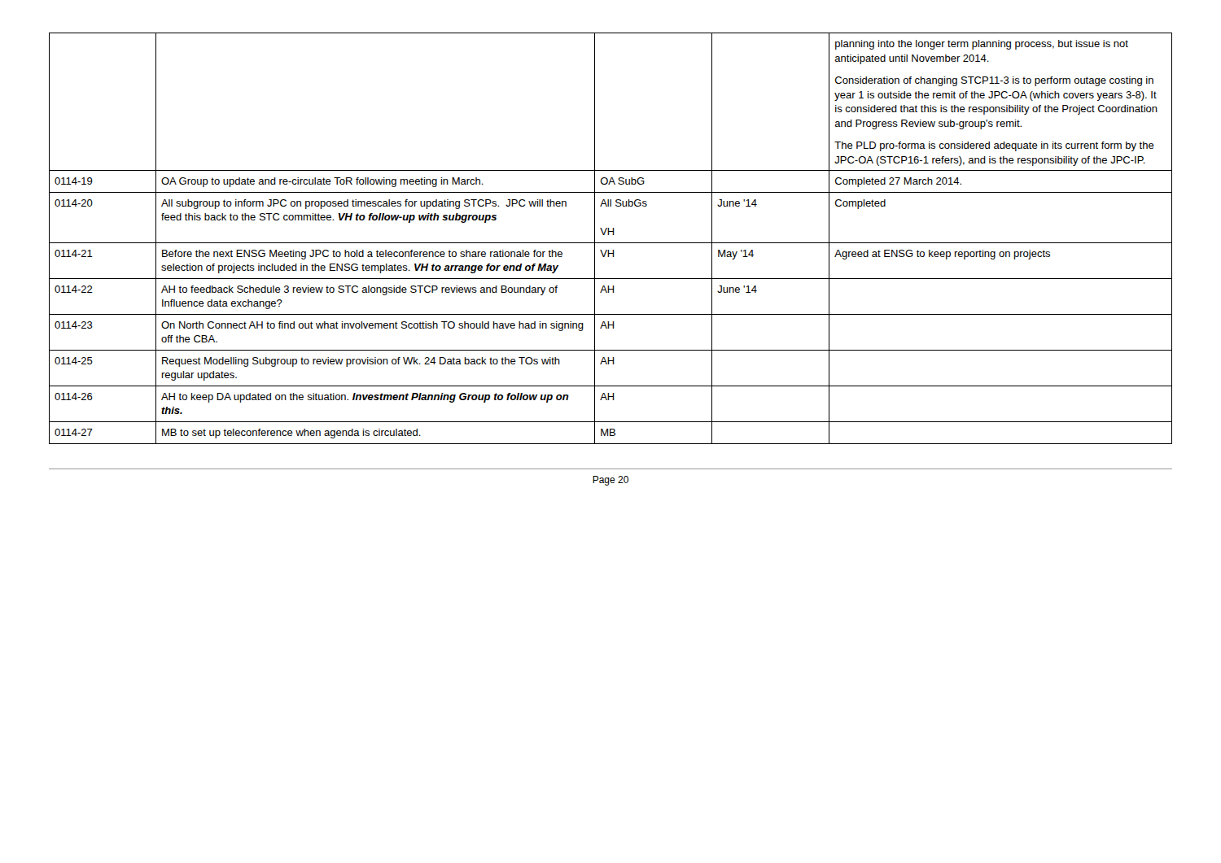| | | | | planning into the longer term planning process, but issue is not anticipated until November 2014. Consideration of changing STCP11-3 is to perform outage costing in year 1 is outside the remit of the JPC-OA (which covers years 3-8). It is considered that this is the responsibility of the Project Coordination and Progress Review sub-group's remit. The PLD pro-forma is considered adequate in its current form by the JPC-OA (STCP16-1 refers), and is the responsibility of the JPC-IP. |
| 0114-19 | OA Group to update and re-circulate ToR following meeting in March. | OA SubG | | Completed 27 March 2014. |
| 0114-20 | All subgroup to inform JPC on proposed timescales for updating STCPs. JPC will then feed this back to the STC committee. VH to follow-up with subgroups | All SubGs VH | June '14 | Completed |
| 0114-21 | Before the next ENSG Meeting JPC to hold a teleconference to share rationale for the selection of projects included in the ENSG templates. VH to arrange for end of May | VH | May '14 | Agreed at ENSG to keep reporting on projects |
| 0114-22 | AH to feedback Schedule 3 review to STC alongside STCP reviews and Boundary of Influence data exchange? | AH | June '14 | |
| 0114-23 | On North Connect AH to find out what involvement Scottish TO should have had in signing off the CBA. | AH | | |
| 0114-25 | Request Modelling Subgroup to review provision of Wk. 24 Data back to the TOs with regular updates. | AH | | |
| 0114-26 | AH to keep DA updated on the situation. Investment Planning Group to follow up on this. | AH | | |
| 0114-27 | MB to set up teleconference when agenda is circulated. | MB | | |
Page 20